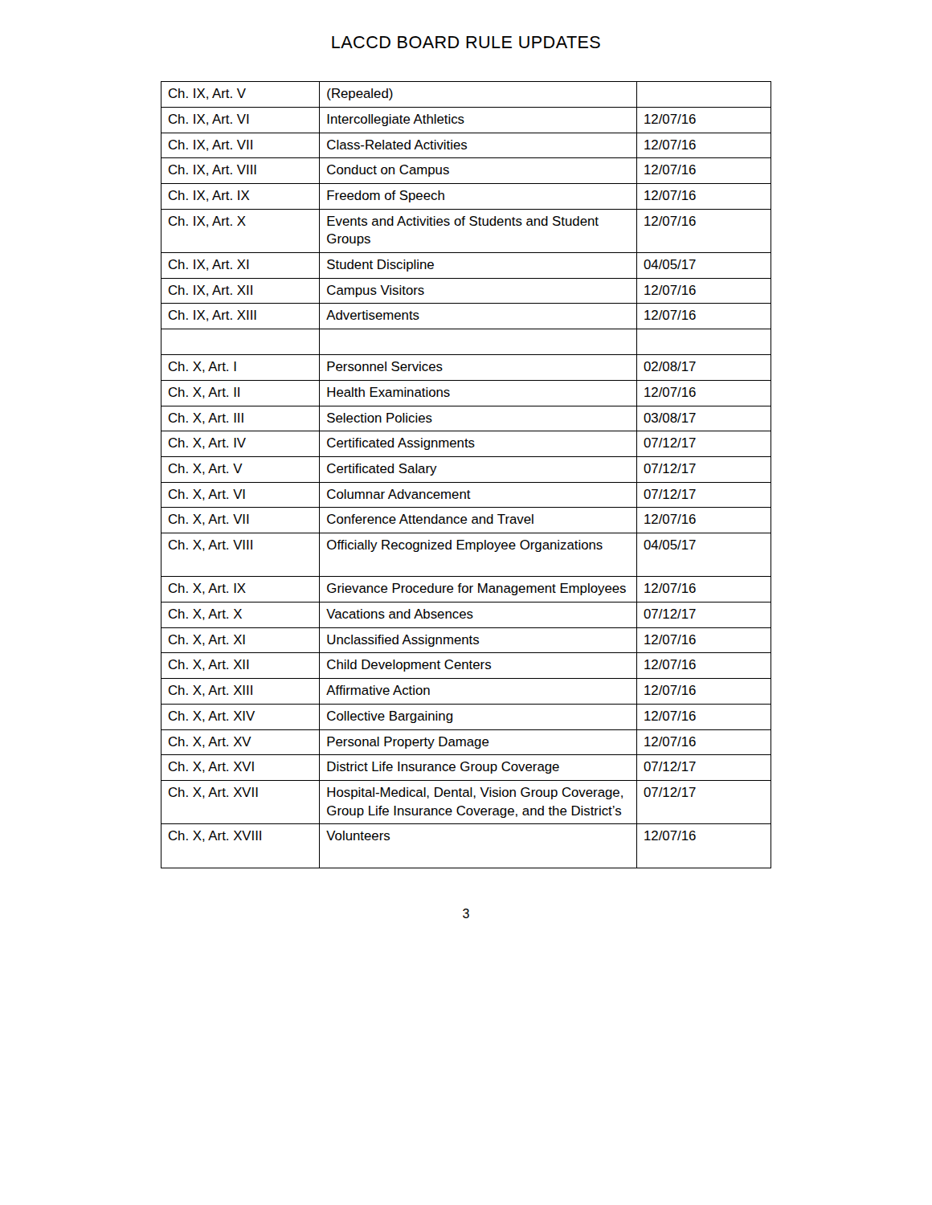LACCD BOARD RULE UPDATES
| Ch. IX, Art. V | (Repealed) | |
| Ch. IX, Art. VI | Intercollegiate Athletics | 12/07/16 |
| Ch. IX, Art. VII | Class-Related Activities | 12/07/16 |
| Ch. IX, Art. VIII | Conduct on Campus | 12/07/16 |
| Ch. IX, Art. IX | Freedom of Speech | 12/07/16 |
| Ch. IX, Art. X | Events and Activities of Students and Student Groups | 12/07/16 |
| Ch. IX, Art. XI | Student Discipline | 04/05/17 |
| Ch. IX, Art. XII | Campus Visitors | 12/07/16 |
| Ch. IX, Art. XIII | Advertisements | 12/07/16 |
| Ch. X, Art. I | Personnel Services | 02/08/17 |
| Ch. X, Art. II | Health Examinations | 12/07/16 |
| Ch. X, Art. III | Selection Policies | 03/08/17 |
| Ch. X, Art. IV | Certificated Assignments | 07/12/17 |
| Ch. X, Art. V | Certificated Salary | 07/12/17 |
| Ch. X, Art. VI | Columnar Advancement | 07/12/17 |
| Ch. X, Art. VII | Conference Attendance and Travel | 12/07/16 |
| Ch. X, Art. VIII | Officially Recognized Employee Organizations | 04/05/17 |
| Ch. X, Art. IX | Grievance Procedure for Management Employees | 12/07/16 |
| Ch. X, Art. X | Vacations and Absences | 07/12/17 |
| Ch. X, Art. XI | Unclassified Assignments | 12/07/16 |
| Ch. X, Art. XII | Child Development Centers | 12/07/16 |
| Ch. X, Art. XIII | Affirmative Action | 12/07/16 |
| Ch. X, Art. XIV | Collective Bargaining | 12/07/16 |
| Ch. X, Art. XV | Personal Property Damage | 12/07/16 |
| Ch. X, Art. XVI | District Life Insurance Group Coverage | 07/12/17 |
| Ch. X, Art. XVII | Hospital-Medical, Dental, Vision Group Coverage, Group Life Insurance Coverage, and the District’s | 07/12/17 |
| Ch. X, Art. XVIII | Volunteers | 12/07/16 |
3